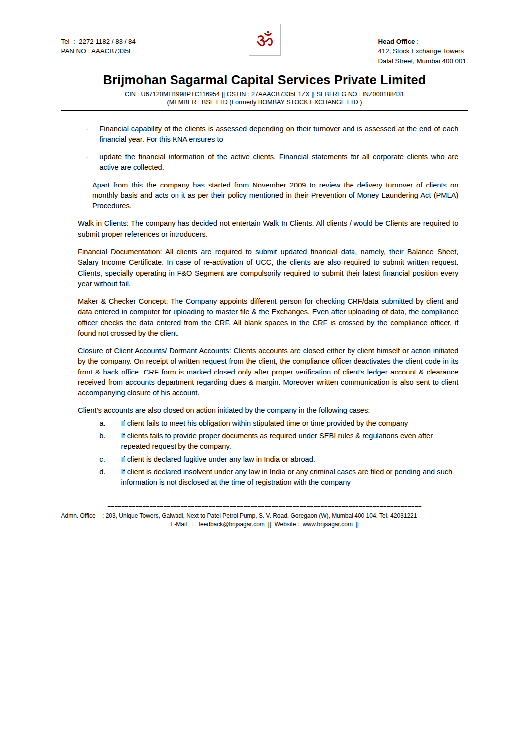ॐ
Tel : 2272 1182 / 83 / 84
PAN NO : AAACB7335E
Head Office :
412, Stock Exchange Towers
Dalal Street, Mumbai 400 001.
Brijmohan Sagarmal Capital Services Private Limited
CIN : U67120MH1998PTC116954 || GSTIN : 27AAACB7335E1ZX || SEBI REG NO : INZ000188431
(MEMBER : BSE LTD (Formerly BOMBAY STOCK EXCHANGE LTD )
Financial capability of the clients is assessed depending on their turnover and is assessed at the end of each financial year. For this KNA ensures to
update the financial information of the active clients. Financial statements for all corporate clients who are active are collected.
Apart from this the company has started from November 2009 to review the delivery turnover of clients on monthly basis and acts on it as per their policy mentioned in their Prevention of Money Laundering Act (PMLA) Procedures.
Walk in Clients: The company has decided not entertain Walk In Clients. All clients / would be Clients are required to submit proper references or introducers.
Financial Documentation: All clients are required to submit updated financial data, namely, their Balance Sheet, Salary Income Certificate. In case of re-activation of UCC, the clients are also required to submit written request. Clients, specially operating in F&O Segment are compulsorily required to submit their latest financial position every year without fail.
Maker & Checker Concept: The Company appoints different person for checking CRF/data submitted by client and data entered in computer for uploading to master file & the Exchanges. Even after uploading of data, the compliance officer checks the data entered from the CRF. All blank spaces in the CRF is crossed by the compliance officer, if found not crossed by the client.
Closure of Client Accounts/ Dormant Accounts: Clients accounts are closed either by client himself or action initiated by the company. On receipt of written request from the client, the compliance officer deactivates the client code in its front & back office. CRF form is marked closed only after proper verification of client’s ledger account & clearance received from accounts department regarding dues & margin. Moreover written communication is also sent to client accompanying closure of his account.
Client’s accounts are also closed on action initiated by the company in the following cases:
If client fails to meet his obligation within stipulated time or time provided by the company
If clients fails to provide proper documents as required under SEBI rules & regulations even after repeated request by the company.
If client is declared fugitive under any law in India or abroad.
If client is declared insolvent under any law in India or any criminal cases are filed or pending and such information is not disclosed at the time of registration with the company
==========================================================================================
Admn. Office : 203, Unique Towers, Gaiwadi, Next to Patel Petrol Pump, S. V. Road, Goregaon (W), Mumbai 400 104. Tel. 42031221
E-Mail : feedback@brijsagar.com || Website : www.brijsagar.com ||